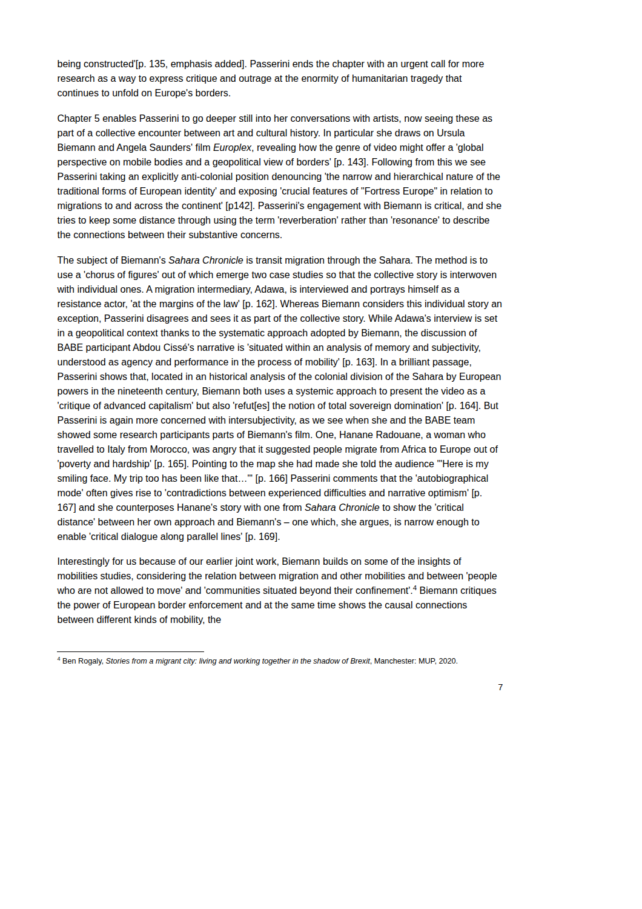being constructed'[p. 135, emphasis added]. Passerini ends the chapter with an urgent call for more research as a way to express critique and outrage at the enormity of humanitarian tragedy that continues to unfold on Europe's borders.
Chapter 5 enables Passerini to go deeper still into her conversations with artists, now seeing these as part of a collective encounter between art and cultural history. In particular she draws on Ursula Biemann and Angela Saunders' film Europlex, revealing how the genre of video might offer a 'global perspective on mobile bodies and a geopolitical view of borders' [p. 143]. Following from this we see Passerini taking an explicitly anti-colonial position denouncing 'the narrow and hierarchical nature of the traditional forms of European identity' and exposing 'crucial features of "Fortress Europe" in relation to migrations to and across the continent' [p142]. Passerini's engagement with Biemann is critical, and she tries to keep some distance through using the term 'reverberation' rather than 'resonance' to describe the connections between their substantive concerns.
The subject of Biemann's Sahara Chronicle is transit migration through the Sahara. The method is to use a 'chorus of figures' out of which emerge two case studies so that the collective story is interwoven with individual ones. A migration intermediary, Adawa, is interviewed and portrays himself as a resistance actor, 'at the margins of the law' [p. 162]. Whereas Biemann considers this individual story an exception, Passerini disagrees and sees it as part of the collective story. While Adawa's interview is set in a geopolitical context thanks to the systematic approach adopted by Biemann, the discussion of BABE participant Abdou Cissé's narrative is 'situated within an analysis of memory and subjectivity, understood as agency and performance in the process of mobility' [p. 163]. In a brilliant passage, Passerini shows that, located in an historical analysis of the colonial division of the Sahara by European powers in the nineteenth century, Biemann both uses a systemic approach to present the video as a 'critique of advanced capitalism' but also 'refut[es] the notion of total sovereign domination' [p. 164]. But Passerini is again more concerned with intersubjectivity, as we see when she and the BABE team showed some research participants parts of Biemann's film. One, Hanane Radouane, a woman who travelled to Italy from Morocco, was angry that it suggested people migrate from Africa to Europe out of 'poverty and hardship' [p. 165]. Pointing to the map she had made she told the audience '"Here is my smiling face. My trip too has been like that…"' [p. 166] Passerini comments that the 'autobiographical mode' often gives rise to 'contradictions between experienced difficulties and narrative optimism' [p. 167] and she counterposes Hanane's story with one from Sahara Chronicle to show the 'critical distance' between her own approach and Biemann's – one which, she argues, is narrow enough to enable 'critical dialogue along parallel lines' [p. 169].
Interestingly for us because of our earlier joint work, Biemann builds on some of the insights of mobilities studies, considering the relation between migration and other mobilities and between 'people who are not allowed to move' and 'communities situated beyond their confinement'.4 Biemann critiques the power of European border enforcement and at the same time shows the causal connections between different kinds of mobility, the
4 Ben Rogaly, Stories from a migrant city: living and working together in the shadow of Brexit, Manchester: MUP, 2020.
7